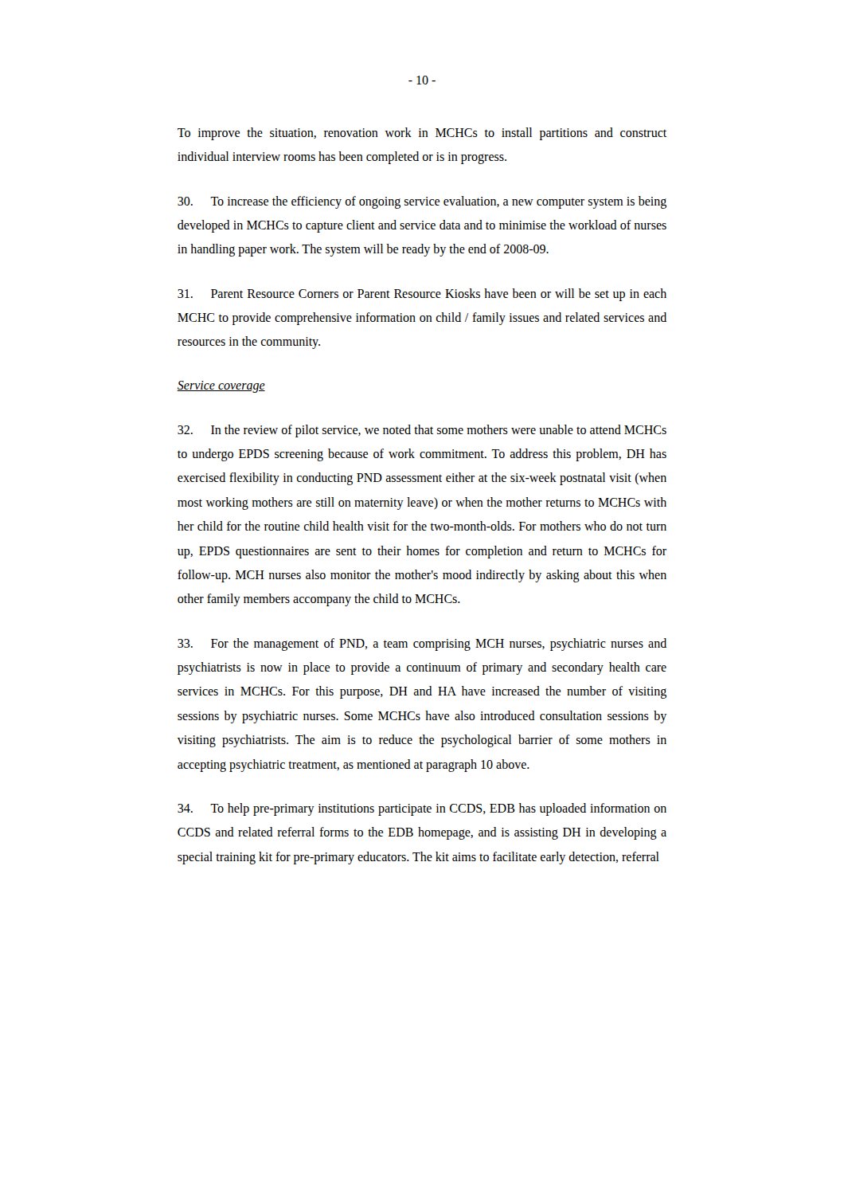- 10 -
To improve the situation, renovation work in MCHCs to install partitions and construct individual interview rooms has been completed or is in progress.
30. To increase the efficiency of ongoing service evaluation, a new computer system is being developed in MCHCs to capture client and service data and to minimise the workload of nurses in handling paper work. The system will be ready by the end of 2008-09.
31. Parent Resource Corners or Parent Resource Kiosks have been or will be set up in each MCHC to provide comprehensive information on child / family issues and related services and resources in the community.
Service coverage
32. In the review of pilot service, we noted that some mothers were unable to attend MCHCs to undergo EPDS screening because of work commitment. To address this problem, DH has exercised flexibility in conducting PND assessment either at the six-week postnatal visit (when most working mothers are still on maternity leave) or when the mother returns to MCHCs with her child for the routine child health visit for the two-month-olds. For mothers who do not turn up, EPDS questionnaires are sent to their homes for completion and return to MCHCs for follow-up. MCH nurses also monitor the mother's mood indirectly by asking about this when other family members accompany the child to MCHCs.
33. For the management of PND, a team comprising MCH nurses, psychiatric nurses and psychiatrists is now in place to provide a continuum of primary and secondary health care services in MCHCs. For this purpose, DH and HA have increased the number of visiting sessions by psychiatric nurses. Some MCHCs have also introduced consultation sessions by visiting psychiatrists. The aim is to reduce the psychological barrier of some mothers in accepting psychiatric treatment, as mentioned at paragraph 10 above.
34. To help pre-primary institutions participate in CCDS, EDB has uploaded information on CCDS and related referral forms to the EDB homepage, and is assisting DH in developing a special training kit for pre-primary educators. The kit aims to facilitate early detection, referral